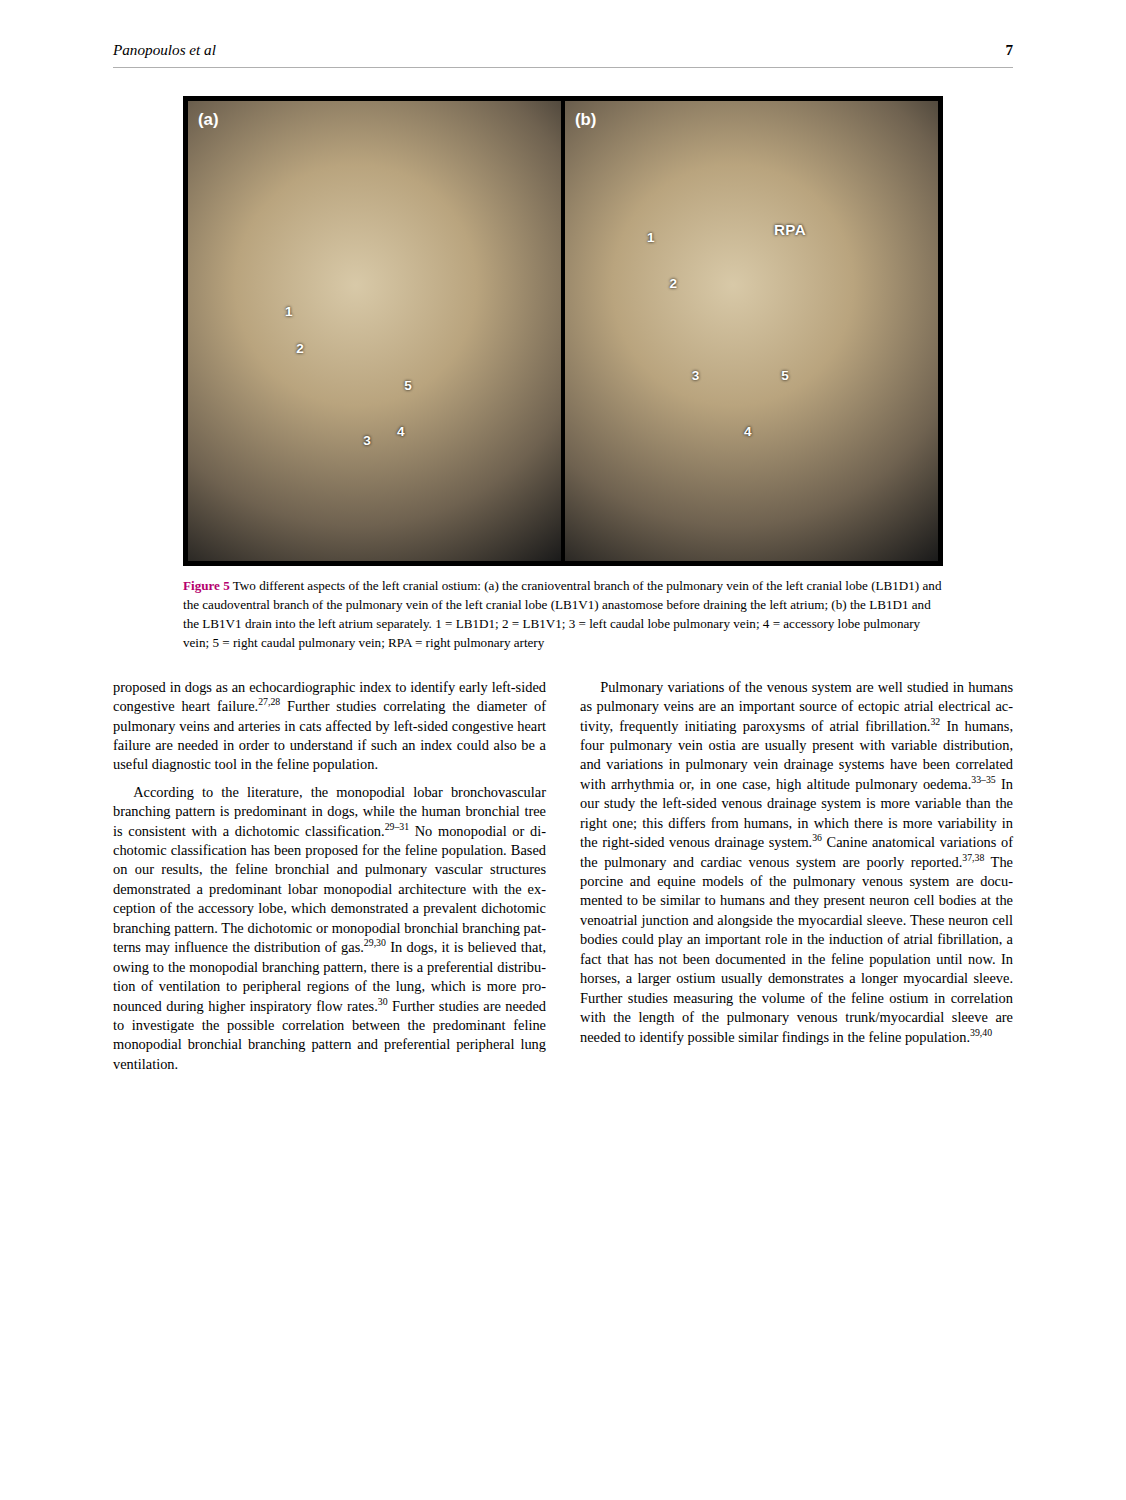Panopoulos et al 7
(a) 1 2 3 4 5
(b) RPA 1 2 3 4 5
Figure 5 Two different aspects of the left cranial ostium: (a) the cranioventral branch of the pulmonary vein of the left cranial lobe (LB1D1) and the caudoventral branch of the pulmonary vein of the left cranial lobe (LB1V1) anastomose before draining the left atrium; (b) the LB1D1 and the LB1V1 drain into the left atrium separately. 1 = LB1D1; 2 = LB1V1; 3 = left caudal lobe pulmonary vein; 4 = accessory lobe pulmonary vein; 5 = right caudal pulmonary vein; RPA = right pulmonary artery
proposed in dogs as an echocardiographic index to identify early left-sided congestive heart failure.27,28 Further studies correlating the diameter of pulmonary veins and arteries in cats affected by left-sided congestive heart failure are needed in order to understand if such an index could also be a useful diagnostic tool in the feline population.
According to the literature, the monopodial lobar bronchovascular branching pattern is predominant in dogs, while the human bronchial tree is consistent with a dichotomic classification.29–31 No monopodial or dichotomic classification has been proposed for the feline population. Based on our results, the feline bronchial and pulmonary vascular structures demonstrated a predominant lobar monopodial architecture with the exception of the accessory lobe, which demonstrated a prevalent dichotomic branching pattern. The dichotomic or monopodial bronchial branching patterns may influence the distribution of gas.29,30 In dogs, it is believed that, owing to the monopodial branching pattern, there is a preferential distribution of ventilation to peripheral regions of the lung, which is more pronounced during higher inspiratory flow rates.30 Further studies are needed to investigate the possible correlation between the predominant feline monopodial bronchial branching pattern and preferential peripheral lung ventilation.
Pulmonary variations of the venous system are well studied in humans as pulmonary veins are an important source of ectopic atrial electrical activity, frequently initiating paroxysms of atrial fibrillation.32 In humans, four pulmonary vein ostia are usually present with variable distribution, and variations in pulmonary vein drainage systems have been correlated with arrhythmia or, in one case, high altitude pulmonary oedema.33–35 In our study the left-sided venous drainage system is more variable than the right one; this differs from humans, in which there is more variability in the right-sided venous drainage system.36 Canine anatomical variations of the pulmonary and cardiac venous system are poorly reported.37,38 The porcine and equine models of the pulmonary venous system are documented to be similar to humans and they present neuron cell bodies at the venoatrial junction and alongside the myocardial sleeve. These neuron cell bodies could play an important role in the induction of atrial fibrillation, a fact that has not been documented in the feline population until now. In horses, a larger ostium usually demonstrates a longer myocardial sleeve. Further studies measuring the volume of the feline ostium in correlation with the length of the pulmonary venous trunk/myocardial sleeve are needed to identify possible similar findings in the feline population.39,40